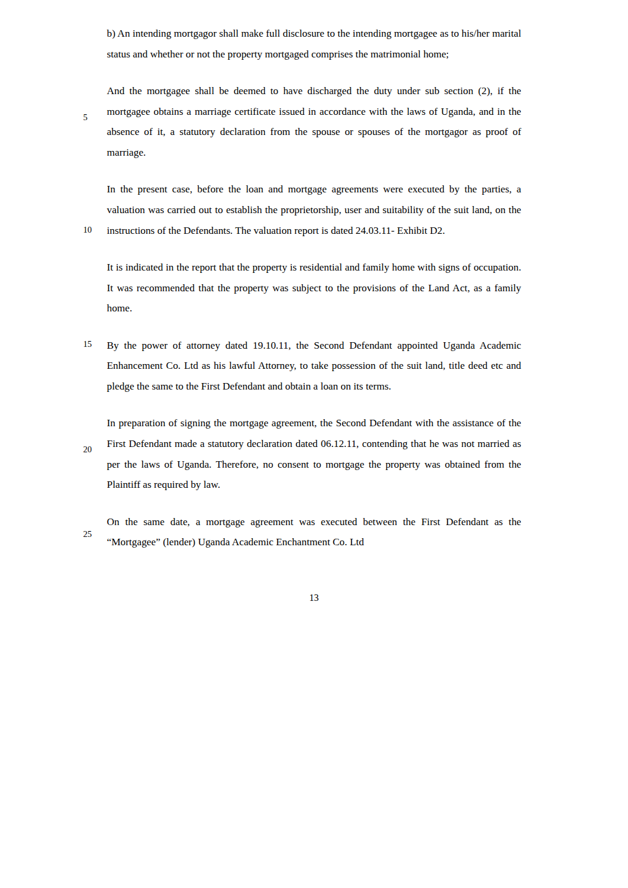b) An intending mortgagor shall make full disclosure to the intending mortgagee as to his/her marital status and whether or not the property mortgaged comprises the matrimonial home;
5
And the mortgagee shall be deemed to have discharged the duty under sub section (2), if the mortgagee obtains a marriage certificate issued in accordance with the laws of Uganda, and in the absence of it, a statutory declaration from the spouse or spouses of the mortgagor as proof of marriage.
10
In the present case, before the loan and mortgage agreements were executed by the parties, a valuation was carried out to establish the proprietorship, user and suitability of the suit land, on the instructions of the Defendants. The valuation report is dated 24.03.11- Exhibit D2.
It is indicated in the report that the property is residential and family home with signs of occupation. It was recommended that the property was subject to the provisions of the Land Act, as a family home.
15
By the power of attorney dated 19.10.11, the Second Defendant appointed Uganda Academic Enhancement Co. Ltd as his lawful Attorney, to take possession of the suit land, title deed etc and pledge the same to the First Defendant and obtain a loan on its terms.
20
In preparation of signing the mortgage agreement, the Second Defendant with the assistance of the First Defendant made a statutory declaration dated 06.12.11, contending that he was not married as per the laws of Uganda. Therefore, no consent to mortgage the property was obtained from the Plaintiff as required by law.
25
On the same date, a mortgage agreement was executed between the First Defendant as the “Mortgagee” (lender) Uganda Academic Enchantment Co. Ltd
13